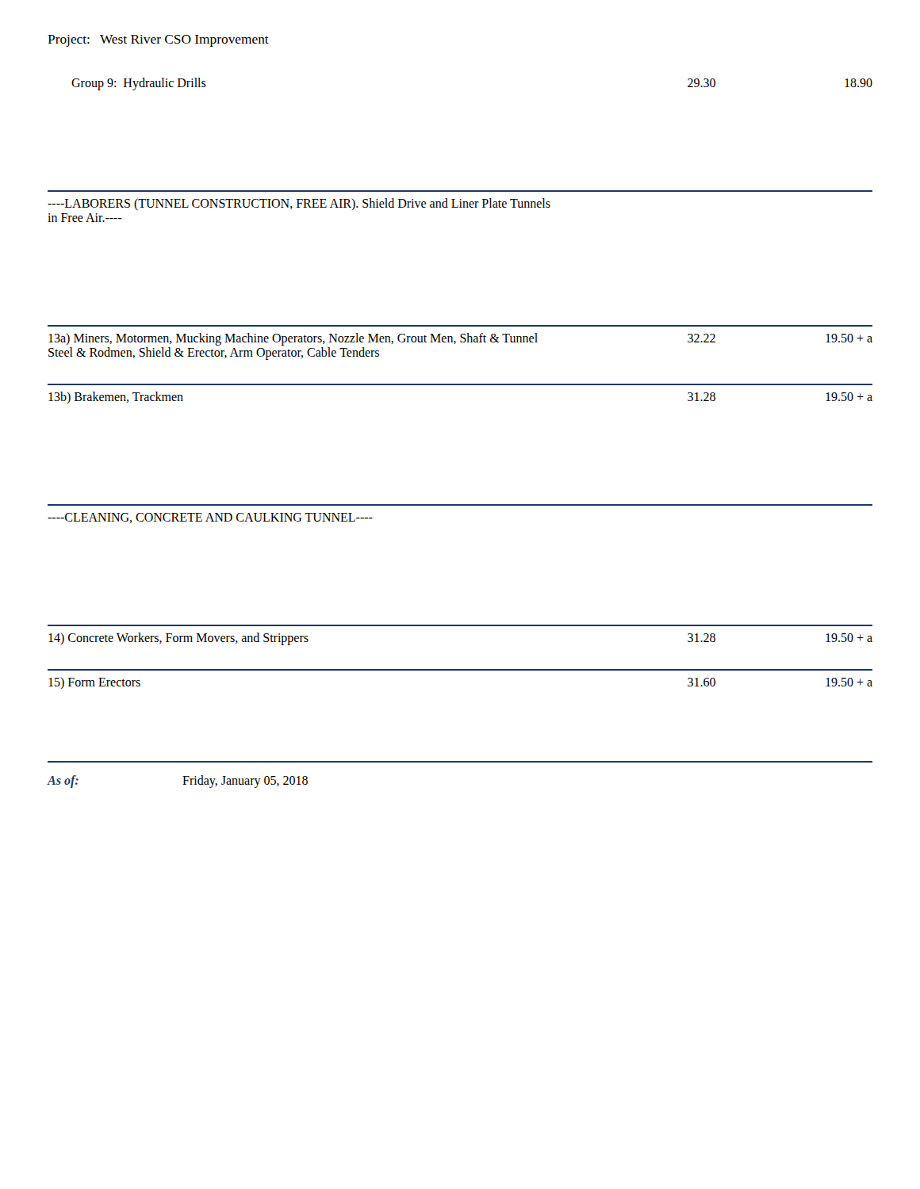Project: West River CSO Improvement
| Group 9: Hydraulic Drills | 29.30 | 18.90 |
| ----LABORERS (TUNNEL CONSTRUCTION, FREE AIR). Shield Drive and Liner Plate Tunnels in Free Air.---- | | |
| 13a) Miners, Motormen, Mucking Machine Operators, Nozzle Men, Grout Men, Shaft & Tunnel Steel & Rodmen, Shield & Erector, Arm Operator, Cable Tenders | 32.22 | 19.50 + a |
| 13b) Brakemen, Trackmen | 31.28 | 19.50 + a |
| ----CLEANING, CONCRETE AND CAULKING TUNNEL---- | | |
| 14) Concrete Workers, Form Movers, and Strippers | 31.28 | 19.50 + a |
| 15) Form Erectors | 31.60 | 19.50 + a |
As of: Friday, January 05, 2018